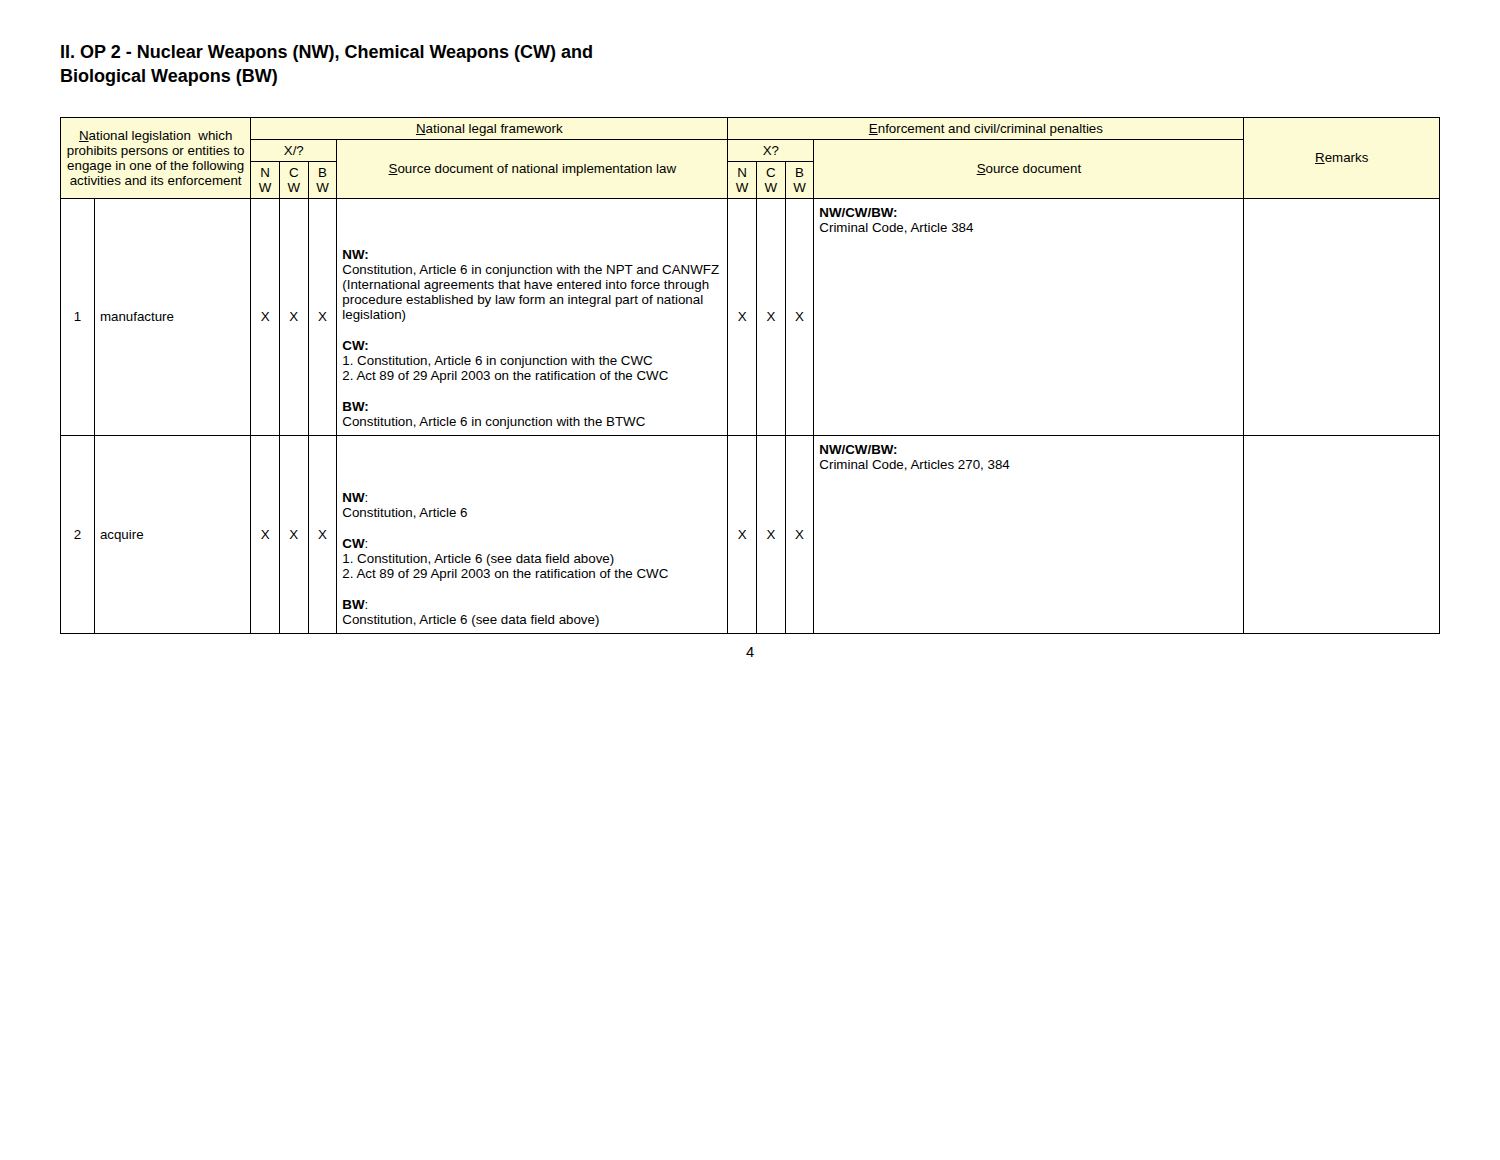II. OP 2 - Nuclear Weapons (NW), Chemical Weapons (CW) and
Biological Weapons (BW)
| N ational legislation which prohibits persons or entities to engage in one of the following activities and its enforcement | N ational legal framework | E nforcement and civil/criminal penalties | R emarks |
| --- | --- | --- | --- |
| X/? | S ource document of national implementation law | X? | S ource document |
| N W | C W | B W | N W | C W | B W |
| 1 | manufacture | X | X | X | NW: Constitution, Article 6 in conjunction with the NPT and CANWFZ (International agreements that have entered into force through procedure established by law form an integral part of national legislation) CW: 1. Constitution, Article 6 in conjunction with the CWC 2. Act 89 of 29 April 2003 on the ratification of the CWC BW: Constitution, Article 6 in conjunction with the BTWC | X | X | X | NW/CW/BW: Criminal Code, Article 384 | |
| 2 | acquire | X | X | X | NW : Constitution, Article 6 CW : 1. Constitution, Article 6 (see data field above) 2. Act 89 of 29 April 2003 on the ratification of the CWC BW : Constitution, Article 6 (see data field above) | X | X | X | NW/CW/BW: Criminal Code, Articles 270, 384 | |
4